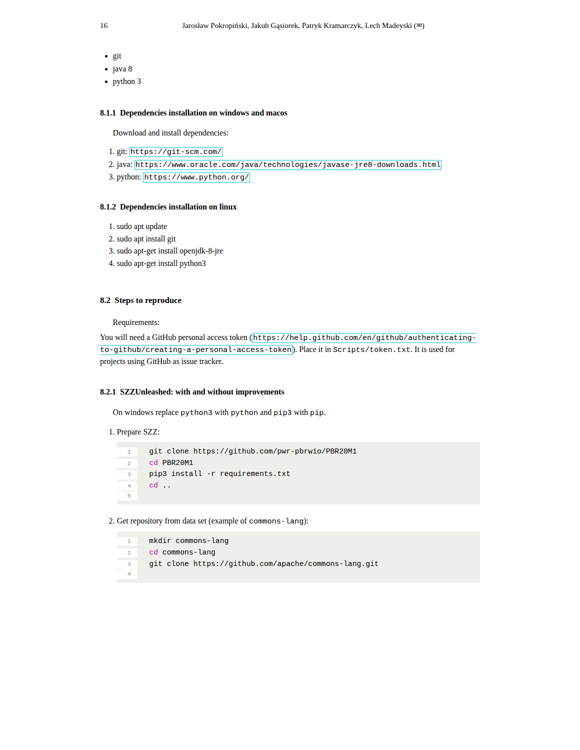16 Jarosław Pokropiński, Jakub Gąsiorek, Patryk Kramarczyk, Lech Madeyski (✉)
git
java 8
python 3
8.1.1 Dependencies installation on windows and macos
Download and install dependencies:
git: https://git-scm.com/
java: https://www.oracle.com/java/technologies/javase-jre8-downloads.html
python: https://www.python.org/
8.1.2 Dependencies installation on linux
sudo apt update
sudo apt install git
sudo apt-get install openjdk-8-jre
sudo apt-get install python3
8.2 Steps to reproduce
Requirements:
You will need a GitHub personal access token (https://help.github.com/en/github/authenticating-to-github/creating-a-personal-access-token). Place it in Scripts/token.txt. It is used for projects using GitHub as issue tracker.
8.2.1 SZZUnleashed: with and without improvements
On windows replace python3 with python and pip3 with pip.
Prepare SZZ:
1 git clone https://github.com/pwr-pbrwio/PBR20M1
2 cd PBR20M1
3 pip3 install -r requirements.txt
4 cd ..
5
Get repository from data set (example of commons-lang):
1 mkdir commons-lang
2 cd commons-lang
3 git clone https://github.com/apache/commons-lang.git
4